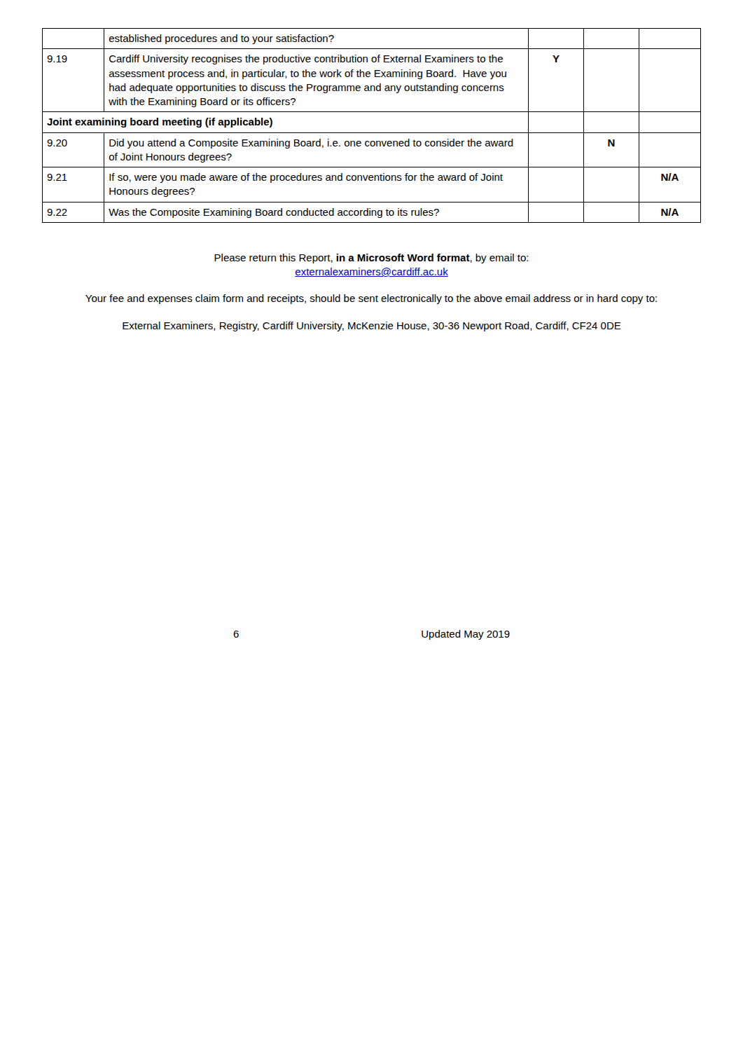| | established procedures and to your satisfaction? | | | |
| 9.19 | Cardiff University recognises the productive contribution of External Examiners to the assessment process and, in particular, to the work of the Examining Board. Have you had adequate opportunities to discuss the Programme and any outstanding concerns with the Examining Board or its officers? | Y | | |
| Joint examining board meeting (if applicable) | | | |
| 9.20 | Did you attend a Composite Examining Board, i.e. one convened to consider the award of Joint Honours degrees? | | N | |
| 9.21 | If so, were you made aware of the procedures and conventions for the award of Joint Honours degrees? | | | N/A |
| 9.22 | Was the Composite Examining Board conducted according to its rules? | | | N/A |
Please return this Report, in a Microsoft Word format, by email to:
externalexaminers@cardiff.ac.uk
Your fee and expenses claim form and receipts, should be sent electronically to the above email address or in hard copy to:
External Examiners, Registry, Cardiff University, McKenzie House, 30-36 Newport Road, Cardiff, CF24 0DE
6 Updated May 2019